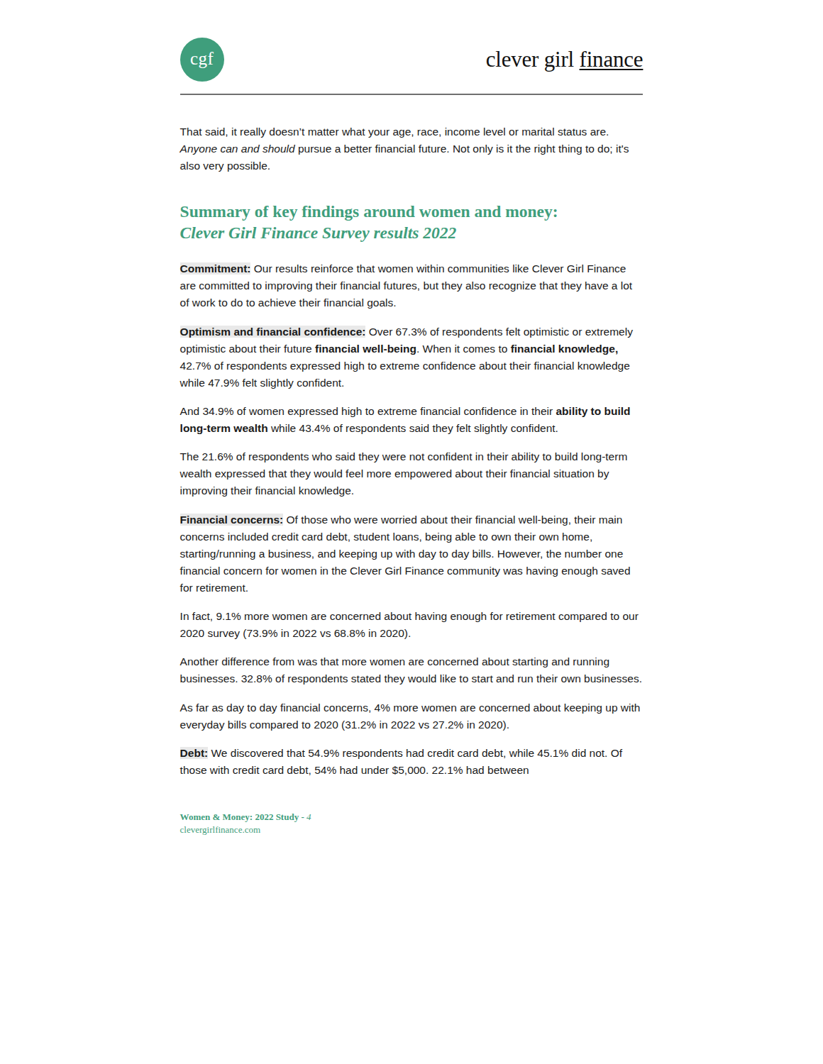cgf
clever girl finance
That said, it really doesn’t matter what your age, race, income level or marital status are. Anyone can and should pursue a better financial future. Not only is it the right thing to do; it's also very possible.
Summary of key findings around women and money: Clever Girl Finance Survey results 2022
Commitment: Our results reinforce that women within communities like Clever Girl Finance are committed to improving their financial futures, but they also recognize that they have a lot of work to do to achieve their financial goals.
Optimism and financial confidence: Over 67.3% of respondents felt optimistic or extremely optimistic about their future financial well-being. When it comes to financial knowledge, 42.7% of respondents expressed high to extreme confidence about their financial knowledge while 47.9% felt slightly confident.
And 34.9% of women expressed high to extreme financial confidence in their ability to build long-term wealth while 43.4% of respondents said they felt slightly confident.
The 21.6% of respondents who said they were not confident in their ability to build long-term wealth expressed that they would feel more empowered about their financial situation by improving their financial knowledge.
Financial concerns: Of those who were worried about their financial well-being, their main concerns included credit card debt, student loans, being able to own their own home, starting/running a business, and keeping up with day to day bills. However, the number one financial concern for women in the Clever Girl Finance community was having enough saved for retirement.
In fact, 9.1% more women are concerned about having enough for retirement compared to our 2020 survey (73.9% in 2022 vs 68.8% in 2020).
Another difference from was that more women are concerned about starting and running businesses. 32.8% of respondents stated they would like to start and run their own businesses.
As far as day to day financial concerns, 4% more women are concerned about keeping up with everyday bills compared to 2020 (31.2% in 2022 vs 27.2% in 2020).
Debt: We discovered that 54.9% respondents had credit card debt, while 45.1% did not. Of those with credit card debt, 54% had under $5,000. 22.1% had between
Women & Money: 2022 Study - 4
clevergirlfinance.com